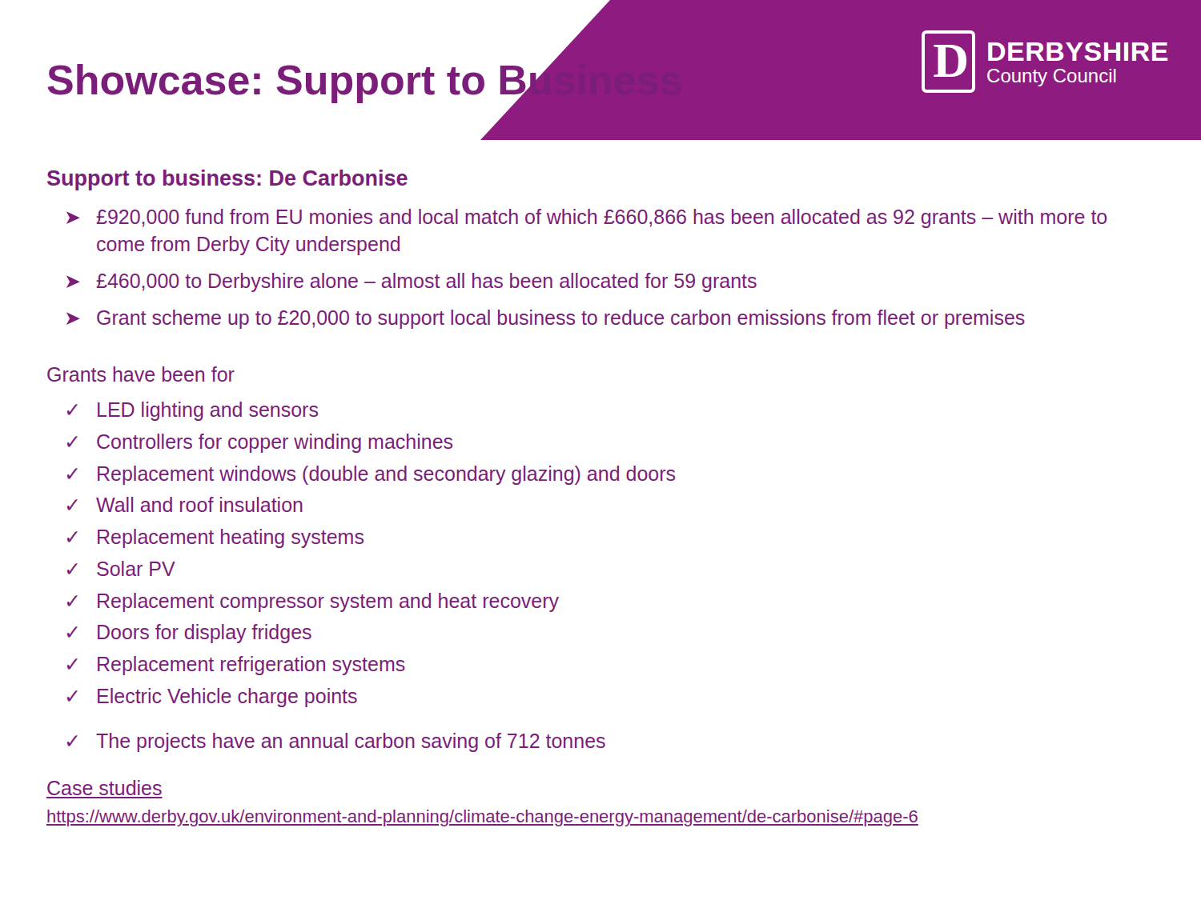D
DERBYSHIRE
County Council
Showcase: Support to Business
Support to business: De Carbonise
➤£920,000 fund from EU monies and local match of which £660,866 has been allocated as 92 grants – with more to come from Derby City underspend
➤£460,000 to Derbyshire alone – almost all has been allocated for 59 grants
➤Grant scheme up to £20,000 to support local business to reduce carbon emissions from fleet or premises
Grants have been for
✓LED lighting and sensors
✓Controllers for copper winding machines
✓Replacement windows (double and secondary glazing) and doors
✓Wall and roof insulation
✓Replacement heating systems
✓Solar PV
✓Replacement compressor system and heat recovery
✓Doors for display fridges
✓Replacement refrigeration systems
✓Electric Vehicle charge points
✓The projects have an annual carbon saving of 712 tonnes
Case studies
https://www.derby.gov.uk/environment-and-planning/climate-change-energy-management/de-carbonise/#page-6